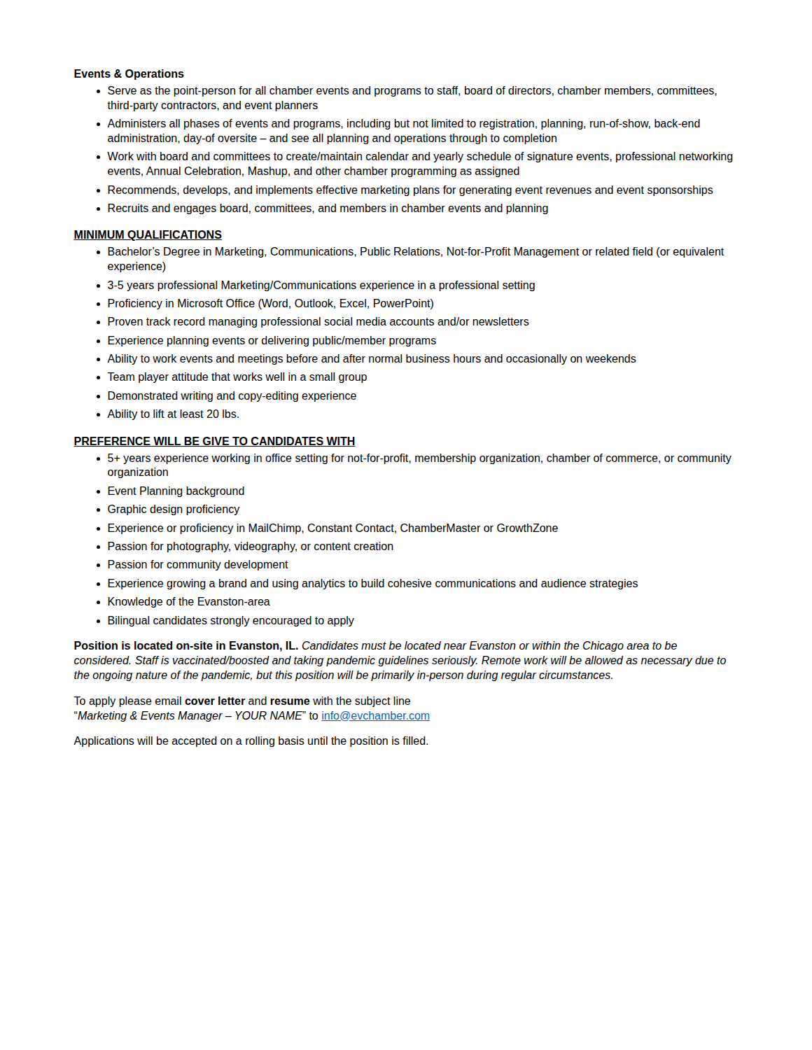Events & Operations
Serve as the point-person for all chamber events and programs to staff, board of directors, chamber members, committees, third-party contractors, and event planners
Administers all phases of events and programs, including but not limited to registration, planning, run-of-show, back-end administration, day-of oversite – and see all planning and operations through to completion
Work with board and committees to create/maintain calendar and yearly schedule of signature events, professional networking events, Annual Celebration, Mashup, and other chamber programming as assigned
Recommends, develops, and implements effective marketing plans for generating event revenues and event sponsorships
Recruits and engages board, committees, and members in chamber events and planning
MINIMUM QUALIFICATIONS
Bachelor’s Degree in Marketing, Communications, Public Relations, Not-for-Profit Management or related field (or equivalent experience)
3-5 years professional Marketing/Communications experience in a professional setting
Proficiency in Microsoft Office (Word, Outlook, Excel, PowerPoint)
Proven track record managing professional social media accounts and/or newsletters
Experience planning events or delivering public/member programs
Ability to work events and meetings before and after normal business hours and occasionally on weekends
Team player attitude that works well in a small group
Demonstrated writing and copy-editing experience
Ability to lift at least 20 lbs.
PREFERENCE WILL BE GIVE TO CANDIDATES WITH
5+ years experience working in office setting for not-for-profit, membership organization, chamber of commerce, or community organization
Event Planning background
Graphic design proficiency
Experience or proficiency in MailChimp, Constant Contact, ChamberMaster or GrowthZone
Passion for photography, videography, or content creation
Passion for community development
Experience growing a brand and using analytics to build cohesive communications and audience strategies
Knowledge of the Evanston-area
Bilingual candidates strongly encouraged to apply
Position is located on-site in Evanston, IL. Candidates must be located near Evanston or within the Chicago area to be considered. Staff is vaccinated/boosted and taking pandemic guidelines seriously. Remote work will be allowed as necessary due to the ongoing nature of the pandemic, but this position will be primarily in-person during regular circumstances.
To apply please email cover letter and resume with the subject line
“Marketing & Events Manager – YOUR NAME” to info@evchamber.com
Applications will be accepted on a rolling basis until the position is filled.